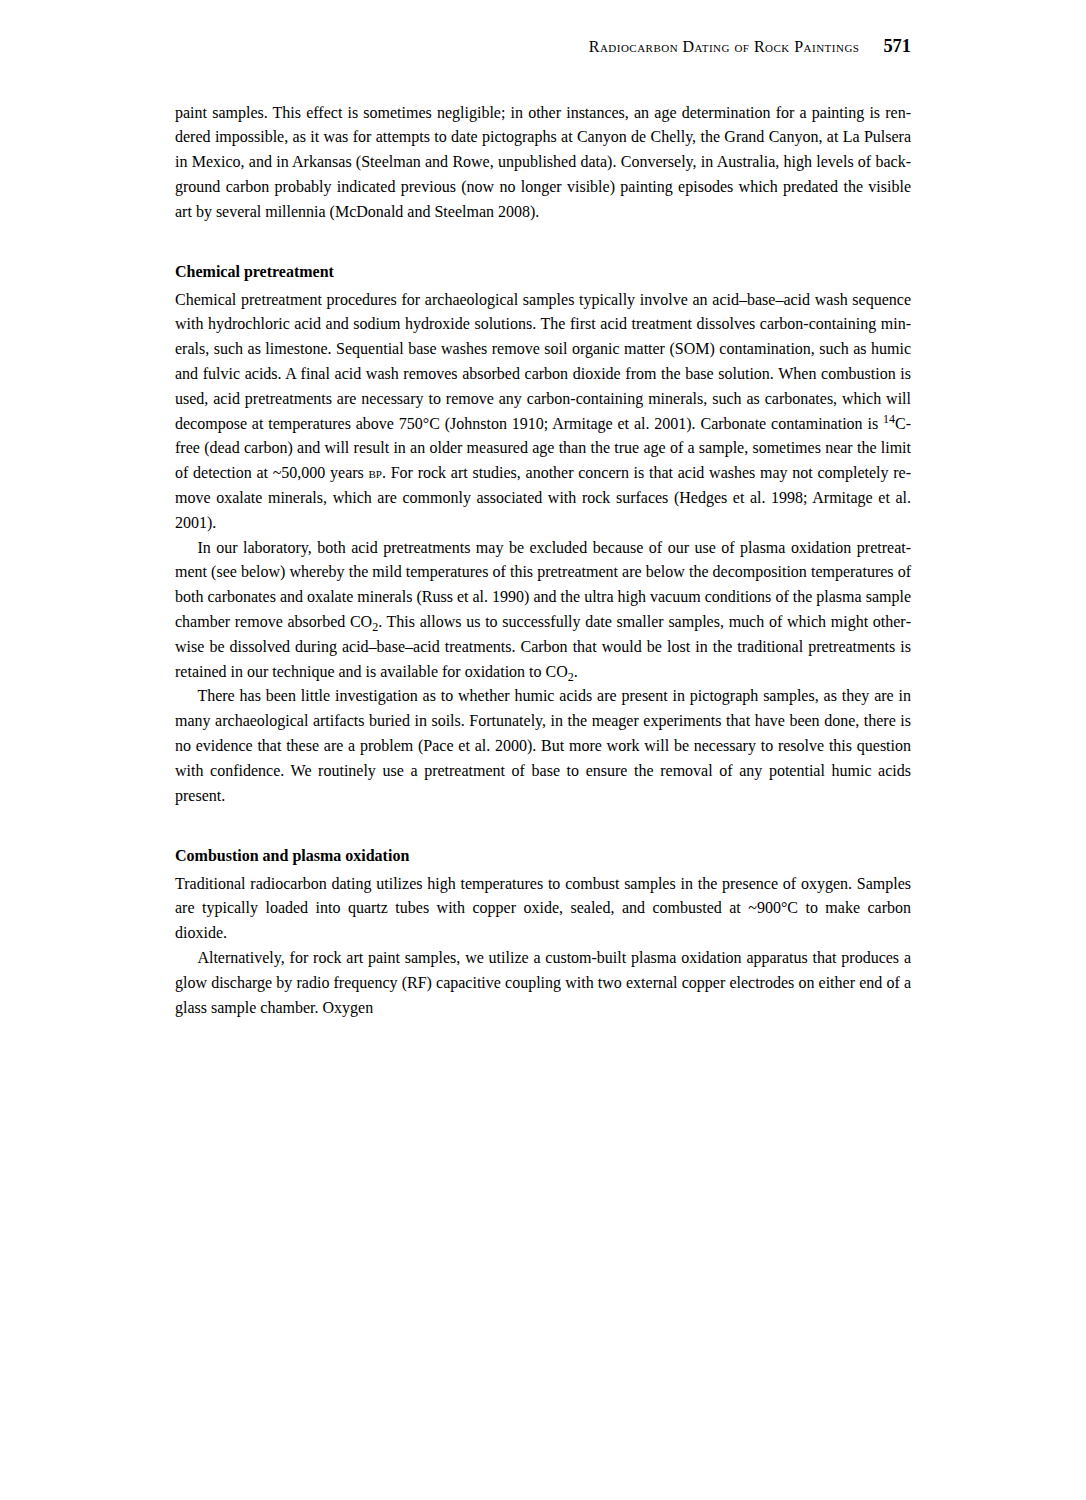Radiocarbon Dating of Rock Paintings 571
paint samples. This effect is sometimes negligible; in other instances, an age determination for a painting is rendered impossible, as it was for attempts to date pictographs at Canyon de Chelly, the Grand Canyon, at La Pulsera in Mexico, and in Arkansas (Steelman and Rowe, unpublished data). Conversely, in Australia, high levels of background carbon probably indicated previous (now no longer visible) painting episodes which predated the visible art by several millennia (McDonald and Steelman 2008).
Chemical pretreatment
Chemical pretreatment procedures for archaeological samples typically involve an acid–base–acid wash sequence with hydrochloric acid and sodium hydroxide solutions. The first acid treatment dissolves carbon-containing minerals, such as limestone. Sequential base washes remove soil organic matter (SOM) contamination, such as humic and fulvic acids. A final acid wash removes absorbed carbon dioxide from the base solution. When combustion is used, acid pretreatments are necessary to remove any carbon-containing minerals, such as carbonates, which will decompose at temperatures above 750°C (Johnston 1910; Armitage et al. 2001). Carbonate contamination is 14C-free (dead carbon) and will result in an older measured age than the true age of a sample, sometimes near the limit of detection at ~50,000 years bp. For rock art studies, another concern is that acid washes may not completely remove oxalate minerals, which are commonly associated with rock surfaces (Hedges et al. 1998; Armitage et al. 2001).
In our laboratory, both acid pretreatments may be excluded because of our use of plasma oxidation pretreatment (see below) whereby the mild temperatures of this pretreatment are below the decomposition temperatures of both carbonates and oxalate minerals (Russ et al. 1990) and the ultra high vacuum conditions of the plasma sample chamber remove absorbed CO2. This allows us to successfully date smaller samples, much of which might otherwise be dissolved during acid–base–acid treatments. Carbon that would be lost in the traditional pretreatments is retained in our technique and is available for oxidation to CO2.
There has been little investigation as to whether humic acids are present in pictograph samples, as they are in many archaeological artifacts buried in soils. Fortunately, in the meager experiments that have been done, there is no evidence that these are a problem (Pace et al. 2000). But more work will be necessary to resolve this question with confidence. We routinely use a pretreatment of base to ensure the removal of any potential humic acids present.
Combustion and plasma oxidation
Traditional radiocarbon dating utilizes high temperatures to combust samples in the presence of oxygen. Samples are typically loaded into quartz tubes with copper oxide, sealed, and combusted at ~900°C to make carbon dioxide.
Alternatively, for rock art paint samples, we utilize a custom-built plasma oxidation apparatus that produces a glow discharge by radio frequency (RF) capacitive coupling with two external copper electrodes on either end of a glass sample chamber. Oxygen